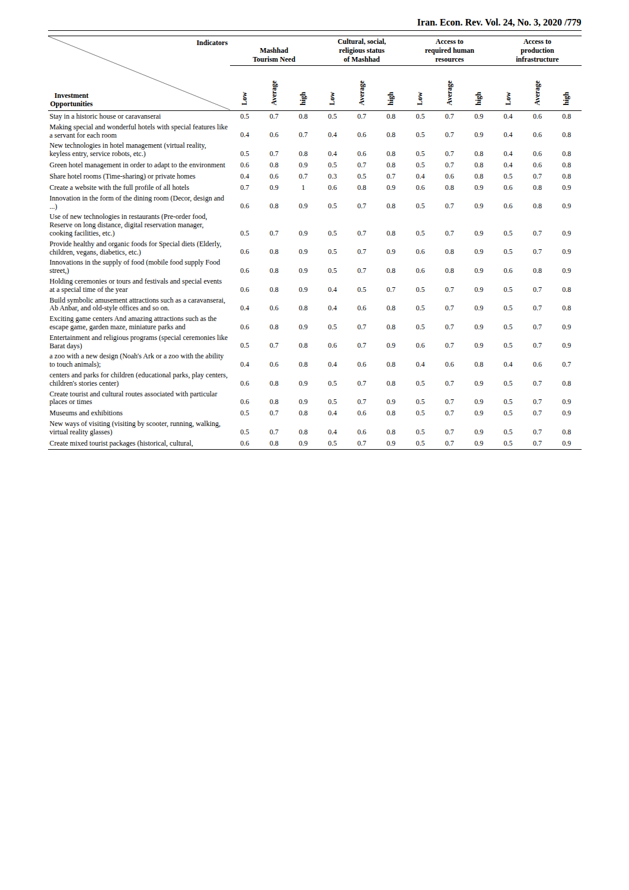Iran. Econ. Rev. Vol. 24, No. 3, 2020 /779
| Indicators Investment Opportunities | Mashhad Tourism Need | Cultural, social, religious status of Mashhad | Access to required human resources | Access to production infrastructure |
| --- | --- | --- | --- | --- |
| Low | Average | high | Low | Average | high | Low | Average | high | Low | Average | high |
| Stay in a historic house or caravanserai | 0.5 | 0.7 | 0.8 | 0.5 | 0.7 | 0.8 | 0.5 | 0.7 | 0.9 | 0.4 | 0.6 | 0.8 |
| Making special and wonderful hotels with special features like a servant for each room | 0.4 | 0.6 | 0.7 | 0.4 | 0.6 | 0.8 | 0.5 | 0.7 | 0.9 | 0.4 | 0.6 | 0.8 |
| New technologies in hotel management (virtual reality, keyless entry, service robots, etc.) | 0.5 | 0.7 | 0.8 | 0.4 | 0.6 | 0.8 | 0.5 | 0.7 | 0.8 | 0.4 | 0.6 | 0.8 |
| Green hotel management in order to adapt to the environment | 0.6 | 0.8 | 0.9 | 0.5 | 0.7 | 0.8 | 0.5 | 0.7 | 0.8 | 0.4 | 0.6 | 0.8 |
| Share hotel rooms (Time-sharing) or private homes | 0.4 | 0.6 | 0.7 | 0.3 | 0.5 | 0.7 | 0.4 | 0.6 | 0.8 | 0.5 | 0.7 | 0.8 |
| Create a website with the full profile of all hotels | 0.7 | 0.9 | 1 | 0.6 | 0.8 | 0.9 | 0.6 | 0.8 | 0.9 | 0.6 | 0.8 | 0.9 |
| Innovation in the form of the dining room (Decor, design and ...) | 0.6 | 0.8 | 0.9 | 0.5 | 0.7 | 0.8 | 0.5 | 0.7 | 0.9 | 0.6 | 0.8 | 0.9 |
| Use of new technologies in restaurants (Pre-order food, Reserve on long distance, digital reservation manager, cooking facilities, etc.) | 0.5 | 0.7 | 0.9 | 0.5 | 0.7 | 0.8 | 0.5 | 0.7 | 0.9 | 0.5 | 0.7 | 0.9 |
| Provide healthy and organic foods for Special diets (Elderly, children, vegans, diabetics, etc.) | 0.6 | 0.8 | 0.9 | 0.5 | 0.7 | 0.9 | 0.6 | 0.8 | 0.9 | 0.5 | 0.7 | 0.9 |
| Innovations in the supply of food (mobile food supply Food street,) | 0.6 | 0.8 | 0.9 | 0.5 | 0.7 | 0.8 | 0.6 | 0.8 | 0.9 | 0.6 | 0.8 | 0.9 |
| Holding ceremonies or tours and festivals and special events at a special time of the year | 0.6 | 0.8 | 0.9 | 0.4 | 0.5 | 0.7 | 0.5 | 0.7 | 0.9 | 0.5 | 0.7 | 0.8 |
| Build symbolic amusement attractions such as a caravanserai, Ab Anbar, and old-style offices and so on. | 0.4 | 0.6 | 0.8 | 0.4 | 0.6 | 0.8 | 0.5 | 0.7 | 0.9 | 0.5 | 0.7 | 0.8 |
| Exciting game centers And amazing attractions such as the escape game, garden maze, miniature parks and | 0.6 | 0.8 | 0.9 | 0.5 | 0.7 | 0.8 | 0.5 | 0.7 | 0.9 | 0.5 | 0.7 | 0.9 |
| Entertainment and religious programs (special ceremonies like Barat days) | 0.5 | 0.7 | 0.8 | 0.6 | 0.7 | 0.9 | 0.6 | 0.7 | 0.9 | 0.5 | 0.7 | 0.9 |
| a zoo with a new design (Noah's Ark or a zoo with the ability to touch animals); | 0.4 | 0.6 | 0.8 | 0.4 | 0.6 | 0.8 | 0.4 | 0.6 | 0.8 | 0.4 | 0.6 | 0.7 |
| centers and parks for children (educational parks, play centers, children's stories center) | 0.6 | 0.8 | 0.9 | 0.5 | 0.7 | 0.8 | 0.5 | 0.7 | 0.9 | 0.5 | 0.7 | 0.8 |
| Create tourist and cultural routes associated with particular places or times | 0.6 | 0.8 | 0.9 | 0.5 | 0.7 | 0.9 | 0.5 | 0.7 | 0.9 | 0.5 | 0.7 | 0.9 |
| Museums and exhibitions | 0.5 | 0.7 | 0.8 | 0.4 | 0.6 | 0.8 | 0.5 | 0.7 | 0.9 | 0.5 | 0.7 | 0.9 |
| New ways of visiting (visiting by scooter, running, walking, virtual reality glasses) | 0.5 | 0.7 | 0.8 | 0.4 | 0.6 | 0.8 | 0.5 | 0.7 | 0.9 | 0.5 | 0.7 | 0.8 |
| Create mixed tourist packages (historical, cultural, | 0.6 | 0.8 | 0.9 | 0.5 | 0.7 | 0.9 | 0.5 | 0.7 | 0.9 | 0.5 | 0.7 | 0.9 |